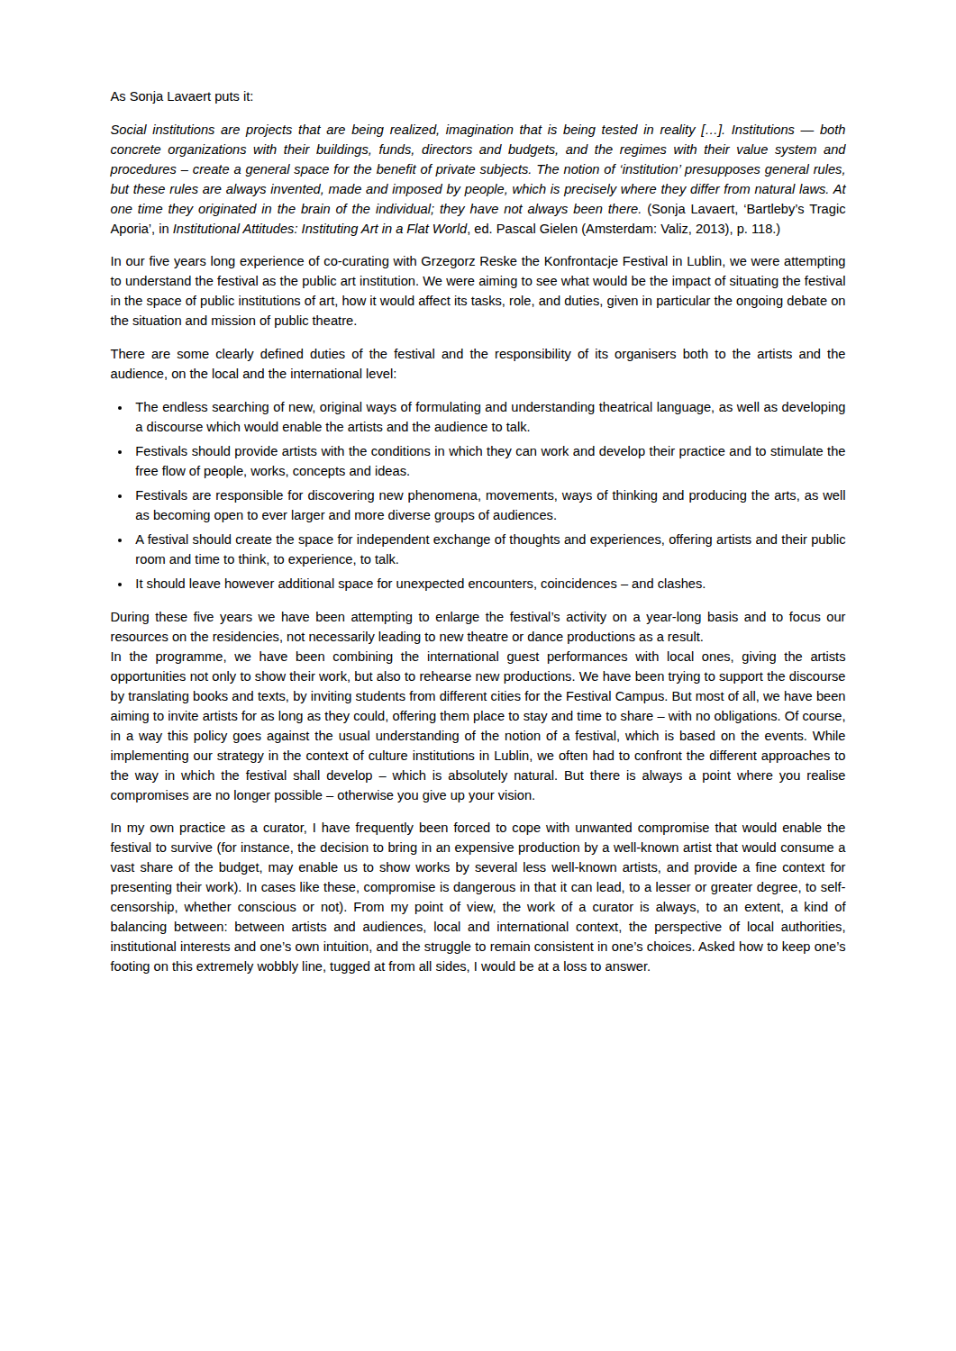As Sonja Lavaert puts it:
Social institutions are projects that are being realized, imagination that is being tested in reality […]. Institutions — both concrete organizations with their buildings, funds, directors and budgets, and the regimes with their value system and procedures – create a general space for the benefit of private subjects. The notion of ‘institution’ presupposes general rules, but these rules are always invented, made and imposed by people, which is precisely where they differ from natural laws. At one time they originated in the brain of the individual; they have not always been there. (Sonja Lavaert, ‘Bartleby’s Tragic Aporia’, in Institutional Attitudes: Instituting Art in a Flat World, ed. Pascal Gielen (Amsterdam: Valiz, 2013), p. 118.)
In our five years long experience of co-curating with Grzegorz Reske the Konfrontacje Festival in Lublin, we were attempting to understand the festival as the public art institution. We were aiming to see what would be the impact of situating the festival in the space of public institutions of art, how it would affect its tasks, role, and duties, given in particular the ongoing debate on the situation and mission of public theatre.
There are some clearly defined duties of the festival and the responsibility of its organisers both to the artists and the audience, on the local and the international level:
The endless searching of new, original ways of formulating and understanding theatrical language, as well as developing a discourse which would enable the artists and the audience to talk.
Festivals should provide artists with the conditions in which they can work and develop their practice and to stimulate the free flow of people, works, concepts and ideas.
Festivals are responsible for discovering new phenomena, movements, ways of thinking and producing the arts, as well as becoming open to ever larger and more diverse groups of audiences.
A festival should create the space for independent exchange of thoughts and experiences, offering artists and their public room and time to think, to experience, to talk.
It should leave however additional space for unexpected encounters, coincidences – and clashes.
During these five years we have been attempting to enlarge the festival’s activity on a year-long basis and to focus our resources on the residencies, not necessarily leading to new theatre or dance productions as a result.
In the programme, we have been combining the international guest performances with local ones, giving the artists opportunities not only to show their work, but also to rehearse new productions. We have been trying to support the discourse by translating books and texts, by inviting students from different cities for the Festival Campus. But most of all, we have been aiming to invite artists for as long as they could, offering them place to stay and time to share – with no obligations. Of course, in a way this policy goes against the usual understanding of the notion of a festival, which is based on the events. While implementing our strategy in the context of culture institutions in Lublin, we often had to confront the different approaches to the way in which the festival shall develop – which is absolutely natural. But there is always a point where you realise compromises are no longer possible – otherwise you give up your vision.
In my own practice as a curator, I have frequently been forced to cope with unwanted compromise that would enable the festival to survive (for instance, the decision to bring in an expensive production by a well-known artist that would consume a vast share of the budget, may enable us to show works by several less well-known artists, and provide a fine context for presenting their work). In cases like these, compromise is dangerous in that it can lead, to a lesser or greater degree, to self-censorship, whether conscious or not). From my point of view, the work of a curator is always, to an extent, a kind of balancing between: between artists and audiences, local and international context, the perspective of local authorities, institutional interests and one’s own intuition, and the struggle to remain consistent in one’s choices. Asked how to keep one’s footing on this extremely wobbly line, tugged at from all sides, I would be at a loss to answer.